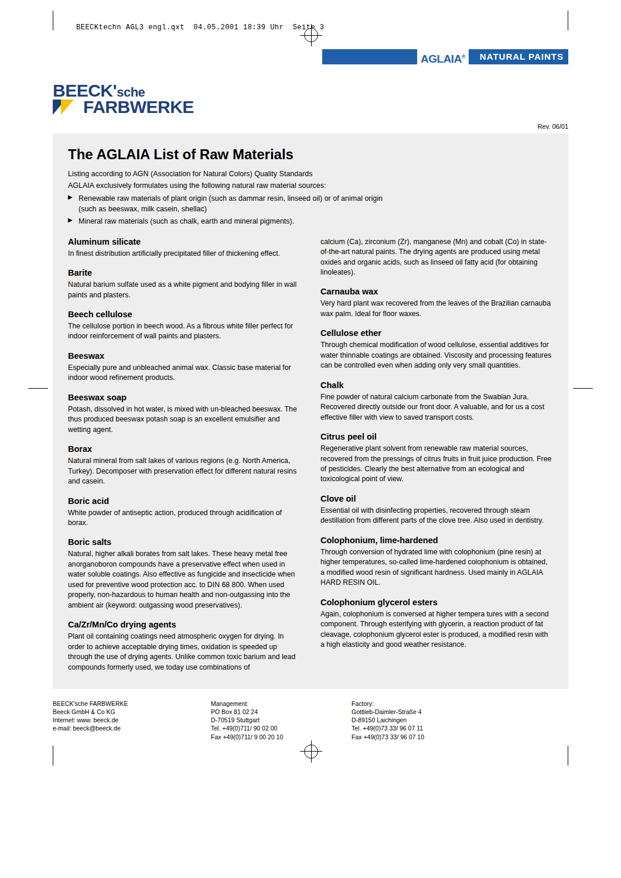BEECKtechn AGL3 engl.qxt 04.05.2001 18:39 Uhr Seite 3
AGLAIA®
NATURAL PAINTS
BEECK'sche
FARBWERKE
Rev. 06/01
The AGLAIA List of Raw Materials
Listing according to AGN (Association for Natural Colors) Quality Standards
AGLAIA exclusively formulates using the following natural raw material sources:
Renewable raw materials of plant origin (such as dammar resin, linseed oil) or of animal origin(such as beeswax, milk casein, shellac)
Mineral raw materials (such as chalk, earth and mineral pigments).
Aluminum silicate
In finest distribution artificially precipitated filler of thickening effect.
Barite
Natural barium sulfate used as a white pigment and bodying filler in wall paints and plasters.
Beech cellulose
The cellulose portion in beech wood. As a fibrous white filler perfect for indoor reinforcement of wall paints and plasters.
Beeswax
Especially pure and unbleached animal wax. Classic base material for indoor wood refinement products.
Beeswax soap
Potash, dissolved in hot water, is mixed with un-bleached beeswax. The thus produced beeswax potash soap is an excellent emulsifier and wetting agent.
Borax
Natural mineral from salt lakes of various regions (e.g. North America, Turkey). Decomposer with preservation effect for different natural resins and casein.
Boric acid
White powder of antiseptic action, produced through acidification of borax.
Boric salts
Natural, higher alkali borates from salt lakes. These heavy metal free anorganoboron compounds have a preservative effect when used in water soluble coatings. Also effective as fungicide and insecticide when used for preventive wood protection acc. to DIN 68 800. When used properly, non-hazardous to human health and non-outgassing into the ambient air (keyword: outgassing wood preservatives).
Ca/Zr/Mn/Co drying agents
Plant oil containing coatings need atmospheric oxygen for drying. In order to achieve acceptable drying times, oxidation is speeded up through the use of drying agents. Unlike common toxic barium and lead compounds formerly used, we today use combinations of
calcium (Ca), zirconium (Zr), manganese (Mn) and cobalt (Co) in state-of-the-art natural paints. The drying agents are produced using metal oxides and organic acids, such as linseed oil fatty acid (for obtaining linoleates).
Carnauba wax
Very hard plant wax recovered from the leaves of the Brazilian carnauba wax palm. Ideal for floor waxes.
Cellulose ether
Through chemical modification of wood cellulose, essential additives for water thinnable coatings are obtained. Viscosity and processing features can be controlled even when adding only very small quantities.
Chalk
Fine powder of natural calcium carbonate from the Swabian Jura. Recovered directly outside our front door. A valuable, and for us a cost effective filler with view to saved transport costs.
Citrus peel oil
Regenerative plant solvent from renewable raw material sources, recovered from the pressings of citrus fruits in fruit juice production. Free of pesticides. Clearly the best alternative from an ecological and toxicological point of view.
Clove oil
Essential oil with disinfecting properties, recovered through steam destillation from different parts of the clove tree. Also used in dentistry.
Colophonium, lime-hardened
Through conversion of hydrated lime with colophonium (pine resin) at higher temperatures, so-called lime-hardened colophonium is obtained, a modified wood resin of significant hardness. Used mainly in AGLAIA HARD RESIN OIL.
Colophonium glycerol esters
Again, colophonium is conversed at higher tempera tures with a second component. Through esterifying with glycerin, a reaction product of fat cleavage, colophonium glycerol ester is produced, a modified resin with a high elasticity and good weather resistance.
BEECK'sche FARBWERKE
Beeck GmbH & Co KG
Internet: www. beeck.de
e-mail: beeck@beeck.de
Management:
PO Box 81 02 24
D-70519 Stuttgart
Tel. +49(0)711/ 90 02 00
Fax +49(0)711/ 9 00 20 10
Factory:
Gottlieb-Daimler-Straße 4
D-89150 Laichingen
Tel. +49(0)73 33/ 96 07 11
Fax +49(0)73 33/ 96 07 10